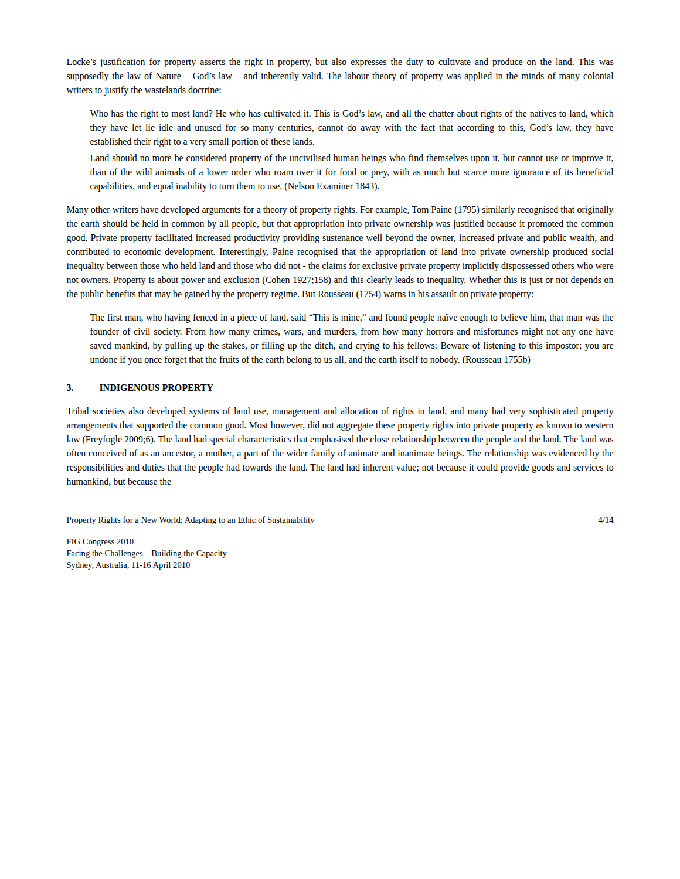Locke’s justification for property asserts the right in property, but also expresses the duty to cultivate and produce on the land. This was supposedly the law of Nature – God’s law – and inherently valid. The labour theory of property was applied in the minds of many colonial writers to justify the wastelands doctrine:
Who has the right to most land? He who has cultivated it. This is God’s law, and all the chatter about rights of the natives to land, which they have let lie idle and unused for so many centuries, cannot do away with the fact that according to this, God’s law, they have established their right to a very small portion of these lands.
Land should no more be considered property of the uncivilised human beings who find themselves upon it, but cannot use or improve it, than of the wild animals of a lower order who roam over it for food or prey, with as much but scarce more ignorance of its beneficial capabilities, and equal inability to turn them to use. (Nelson Examiner 1843).
Many other writers have developed arguments for a theory of property rights. For example, Tom Paine (1795) similarly recognised that originally the earth should be held in common by all people, but that appropriation into private ownership was justified because it promoted the common good. Private property facilitated increased productivity providing sustenance well beyond the owner, increased private and public wealth, and contributed to economic development. Interestingly, Paine recognised that the appropriation of land into private ownership produced social inequality between those who held land and those who did not - the claims for exclusive private property implicitly dispossessed others who were not owners. Property is about power and exclusion (Cohen 1927;158) and this clearly leads to inequality. Whether this is just or not depends on the public benefits that may be gained by the property regime. But Rousseau (1754) warns in his assault on private property:
The first man, who having fenced in a piece of land, said “This is mine,” and found people naïve enough to believe him, that man was the founder of civil society. From how many crimes, wars, and murders, from how many horrors and misfortunes might not any one have saved mankind, by pulling up the stakes, or filling up the ditch, and crying to his fellows: Beware of listening to this impostor; you are undone if you once forget that the fruits of the earth belong to us all, and the earth itself to nobody. (Rousseau 1755b)
3. Indigenous Property
Tribal societies also developed systems of land use, management and allocation of rights in land, and many had very sophisticated property arrangements that supported the common good. Most however, did not aggregate these property rights into private property as known to western law (Freyfogle 2009;6). The land had special characteristics that emphasised the close relationship between the people and the land. The land was often conceived of as an ancestor, a mother, a part of the wider family of animate and inanimate beings. The relationship was evidenced by the responsibilities and duties that the people had towards the land. The land had inherent value; not because it could provide goods and services to humankind, but because the
Property Rights for a New World: Adapting to an Ethic of Sustainability 4/14
FIG Congress 2010
Facing the Challenges – Building the Capacity
Sydney, Australia, 11-16 April 2010